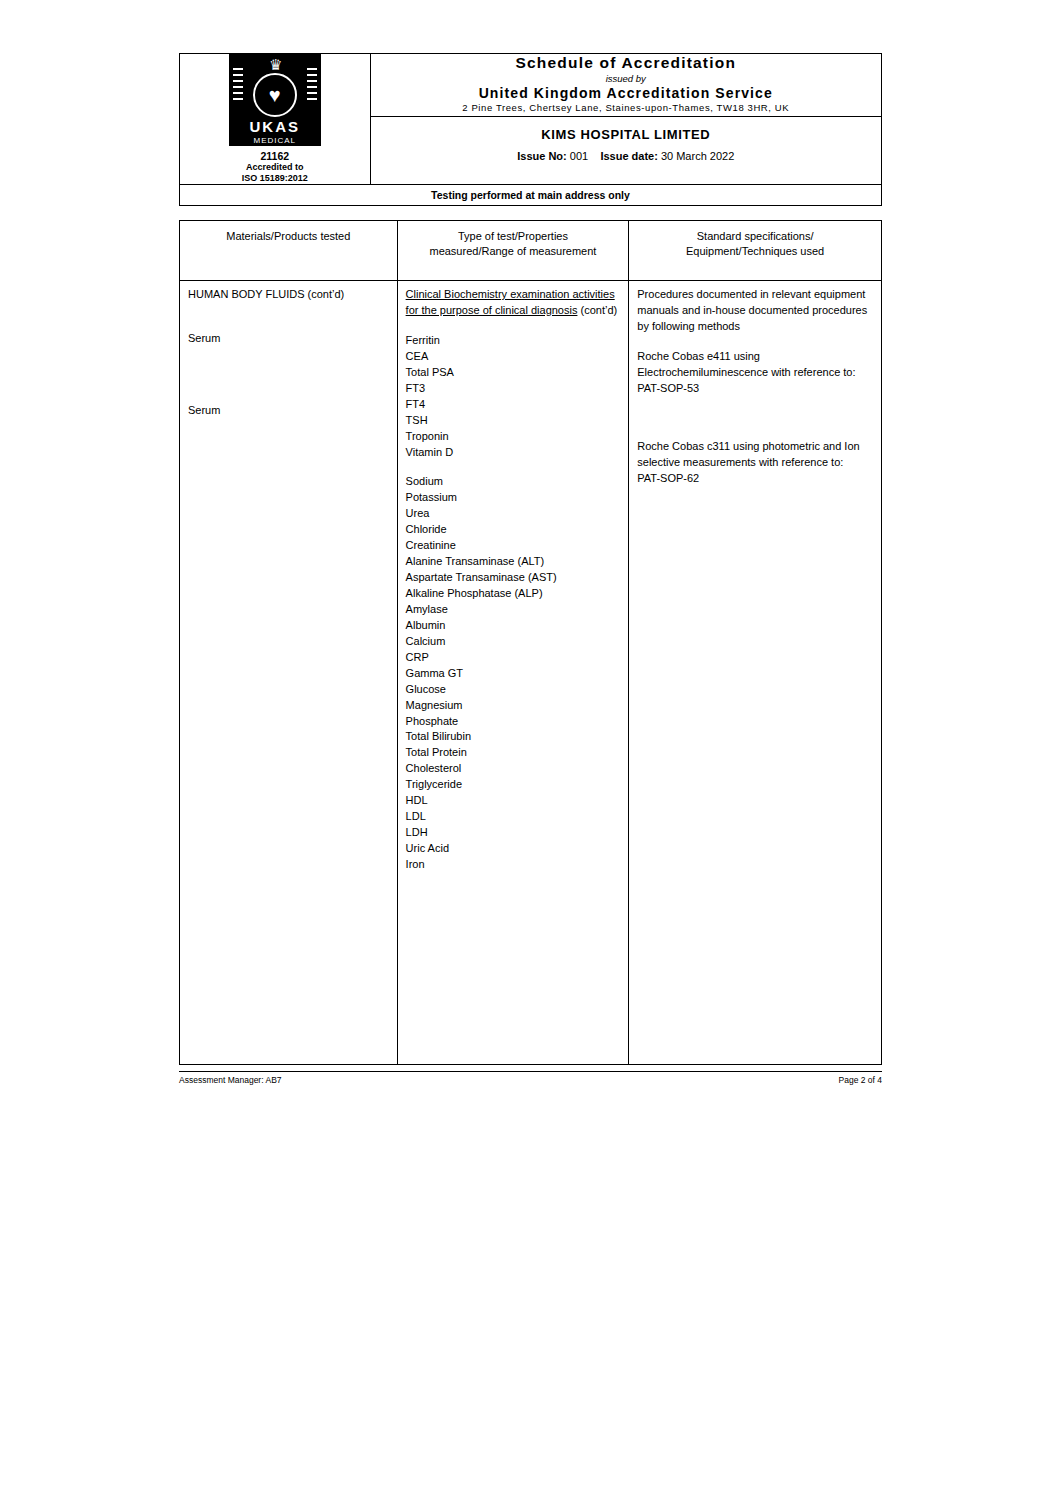| ♛ UKAS MEDICAL 21162 Accredited to ISO 15189:2012 | Schedule of Accreditation issued by United Kingdom Accreditation Service 2 Pine Trees, Chertsey Lane, Staines-upon-Thames, TW18 3HR, UK KIMS HOSPITAL LIMITED Issue No: 001 Issue date: 30 March 2022 |
| Testing performed at main address only |
| Materials/Products tested | Type of test/Properties measured/Range of measurement | Standard specifications/ Equipment/Techniques used |
| --- | --- | --- |
| HUMAN BODY FLUIDS (cont’d) Serum Serum | Clinical Biochemistry examination activities for the purpose of clinical diagnosis (cont’d) Ferritin CEA Total PSA FT3 FT4 TSH Troponin Vitamin D Sodium Potassium Urea Chloride Creatinine Alanine Transaminase (ALT) Aspartate Transaminase (AST) Alkaline Phosphatase (ALP) Amylase Albumin Calcium CRP Gamma GT Glucose Magnesium Phosphate Total Bilirubin Total Protein Cholesterol Triglyceride HDL LDL LDH Uric Acid Iron | Procedures documented in relevant equipment manuals and in-house documented procedures by following methods Roche Cobas e411 using Electrochemiluminescence with reference to: PAT-SOP-53 Roche Cobas c311 using photometric and Ion selective measurements with reference to: PAT-SOP-62 |
Assessment Manager: AB7
Page 2 of 4